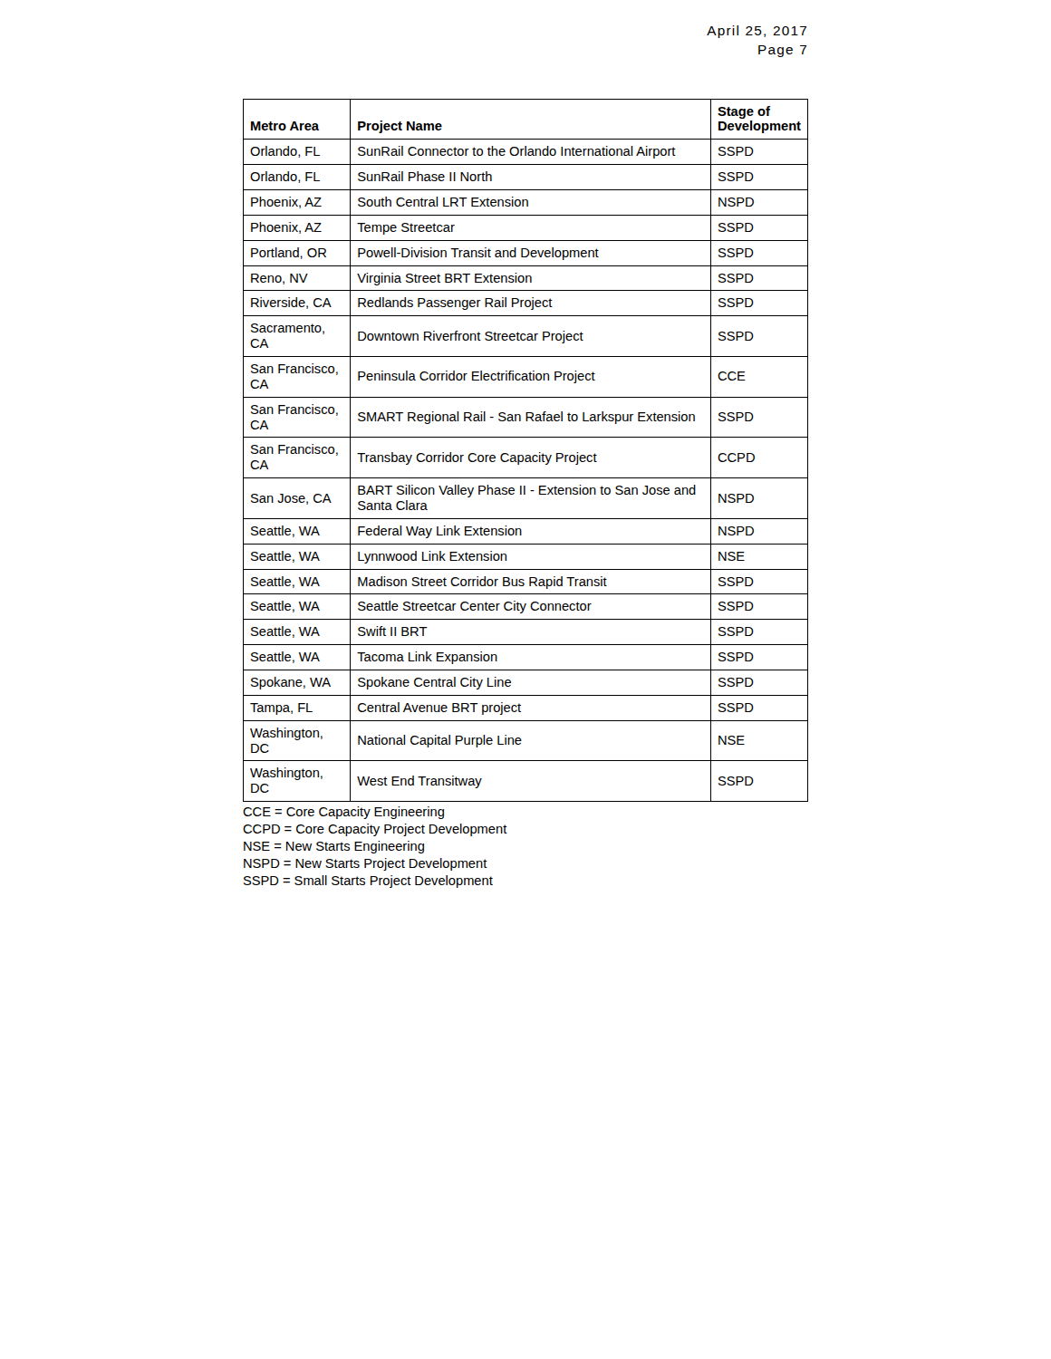April 25, 2017
Page 7
| Metro Area | Project Name | Stage of Development |
| --- | --- | --- |
| Orlando, FL | SunRail Connector to the Orlando International Airport | SSPD |
| Orlando, FL | SunRail Phase II North | SSPD |
| Phoenix, AZ | South Central LRT Extension | NSPD |
| Phoenix, AZ | Tempe Streetcar | SSPD |
| Portland, OR | Powell-Division Transit and Development | SSPD |
| Reno, NV | Virginia Street BRT Extension | SSPD |
| Riverside, CA | Redlands Passenger Rail Project | SSPD |
| Sacramento, CA | Downtown Riverfront Streetcar Project | SSPD |
| San Francisco, CA | Peninsula Corridor Electrification Project | CCE |
| San Francisco, CA | SMART Regional Rail - San Rafael to Larkspur Extension | SSPD |
| San Francisco, CA | Transbay Corridor Core Capacity Project | CCPD |
| San Jose, CA | BART Silicon Valley Phase II - Extension to San Jose and Santa Clara | NSPD |
| Seattle, WA | Federal Way Link Extension | NSPD |
| Seattle, WA | Lynnwood Link Extension | NSE |
| Seattle, WA | Madison Street Corridor Bus Rapid Transit | SSPD |
| Seattle, WA | Seattle Streetcar Center City Connector | SSPD |
| Seattle, WA | Swift II BRT | SSPD |
| Seattle, WA | Tacoma Link Expansion | SSPD |
| Spokane, WA | Spokane Central City Line | SSPD |
| Tampa, FL | Central Avenue BRT project | SSPD |
| Washington, DC | National Capital Purple Line | NSE |
| Washington, DC | West End Transitway | SSPD |
CCE = Core Capacity Engineering
CCPD = Core Capacity Project Development
NSE = New Starts Engineering
NSPD = New Starts Project Development
SSPD = Small Starts Project Development